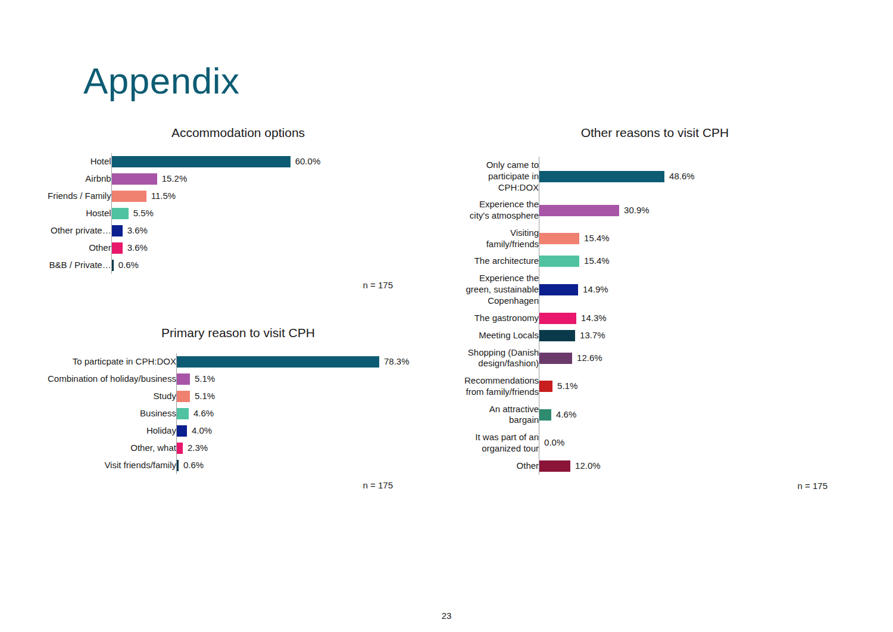Appendix
Accommodation options
| Hotel | 60.0% |
| Airbnb | 15.2% |
| Friends / Family | 11.5% |
| Hostel | 5.5% |
| Other private… | 3.6% |
| Other | 3.6% |
| B&B / Private… | 0.6% |
n = 175
Primary reason to visit CPH
| To particpate in CPH:DOX | 78.3% |
| Combination of holiday/business | 5.1% |
| Study | 5.1% |
| Business | 4.6% |
| Holiday | 4.0% |
| Other, what | 2.3% |
| Visit friends/family | 0.6% |
n = 175
Other reasons to visit CPH
| Only came to participate in CPH:DOX | 48.6% |
| Experience the city's atmosphere | 30.9% |
| Visiting family/friends | 15.4% |
| The architecture | 15.4% |
| Experience the green, sustainable Copenhagen | 14.9% |
| The gastronomy | 14.3% |
| Meeting Locals | 13.7% |
| Shopping (Danish design/fashion) | 12.6% |
| Recommendations from family/friends | 5.1% |
| An attractive bargain | 4.6% |
| It was part of an organized tour | 0.0% |
| Other | 12.0% |
n = 175
23